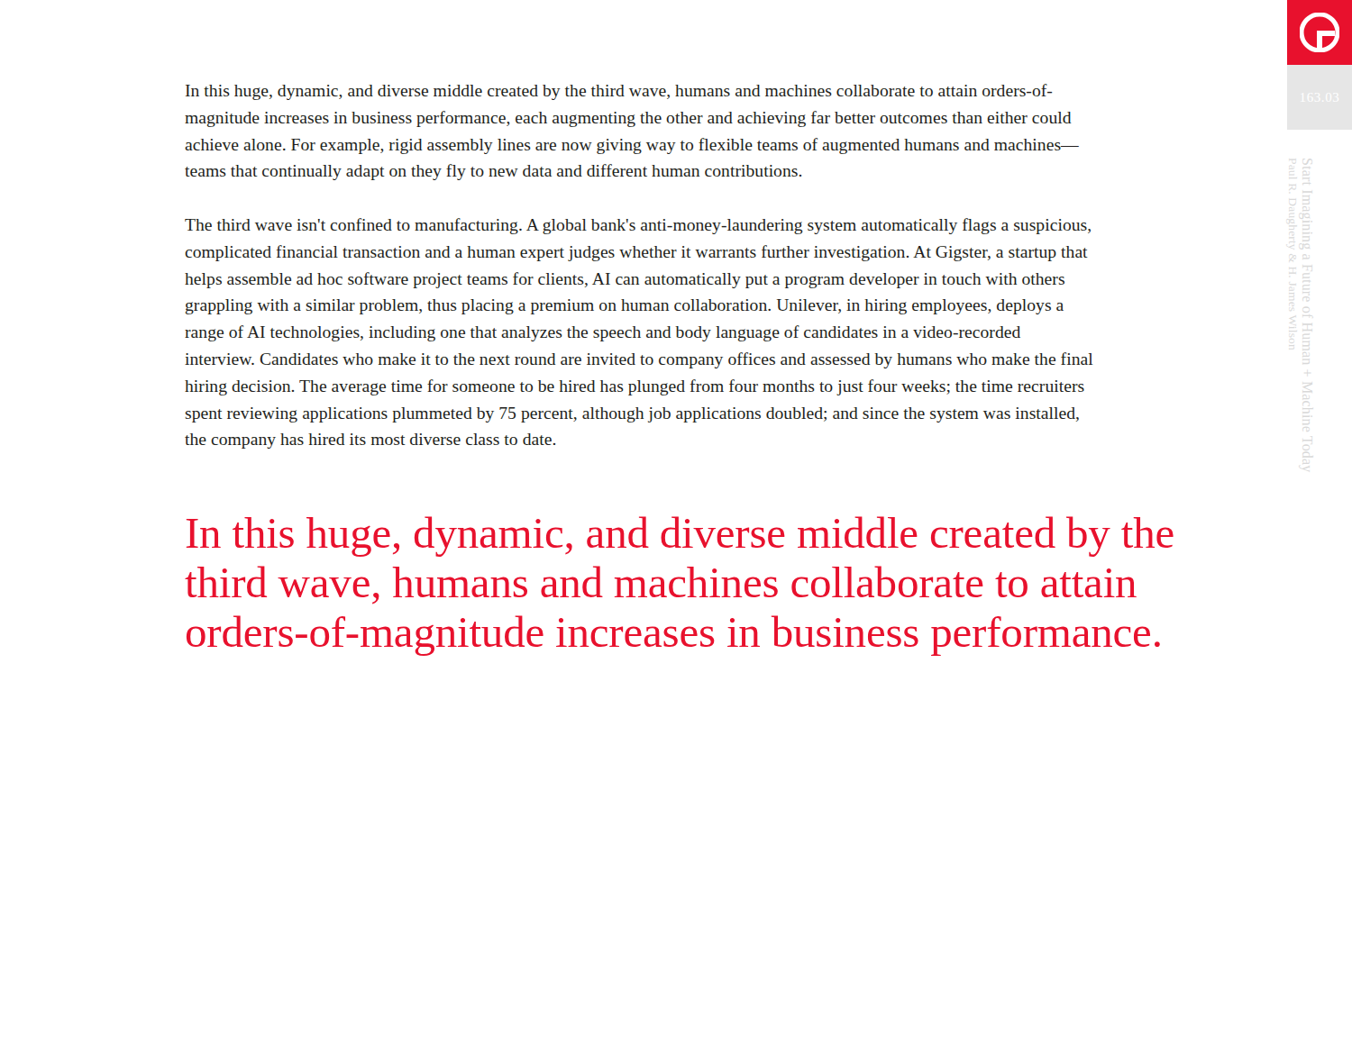163.03
Start Imagining a Future of Human + Machine Today Paul R. Daugherty & H. James Wilson
In this huge, dynamic, and diverse middle created by the third wave, humans and machines collaborate to attain orders-of-magnitude increases in business performance, each augmenting the other and achieving far better outcomes than either could achieve alone. For example, rigid assembly lines are now giving way to flexible teams of augmented humans and machines—teams that continually adapt on they fly to new data and different human contributions.
The third wave isn't confined to manufacturing. A global bank's anti-money-laundering system automatically flags a suspicious, complicated financial transaction and a human expert judges whether it warrants further investigation. At Gigster, a startup that helps assemble ad hoc software project teams for clients, AI can automatically put a program developer in touch with others grappling with a similar problem, thus placing a premium on human collaboration. Unilever, in hiring employees, deploys a range of AI technologies, including one that analyzes the speech and body language of candidates in a video-recorded interview. Candidates who make it to the next round are invited to company offices and assessed by humans who make the final hiring decision. The average time for someone to be hired has plunged from four months to just four weeks; the time recruiters spent reviewing applications plummeted by 75 percent, although job applications doubled; and since the system was installed, the company has hired its most diverse class to date.
In this huge, dynamic, and diverse middle created by the third wave, humans and machines collaborate to attain orders-of-magnitude increases in business performance.